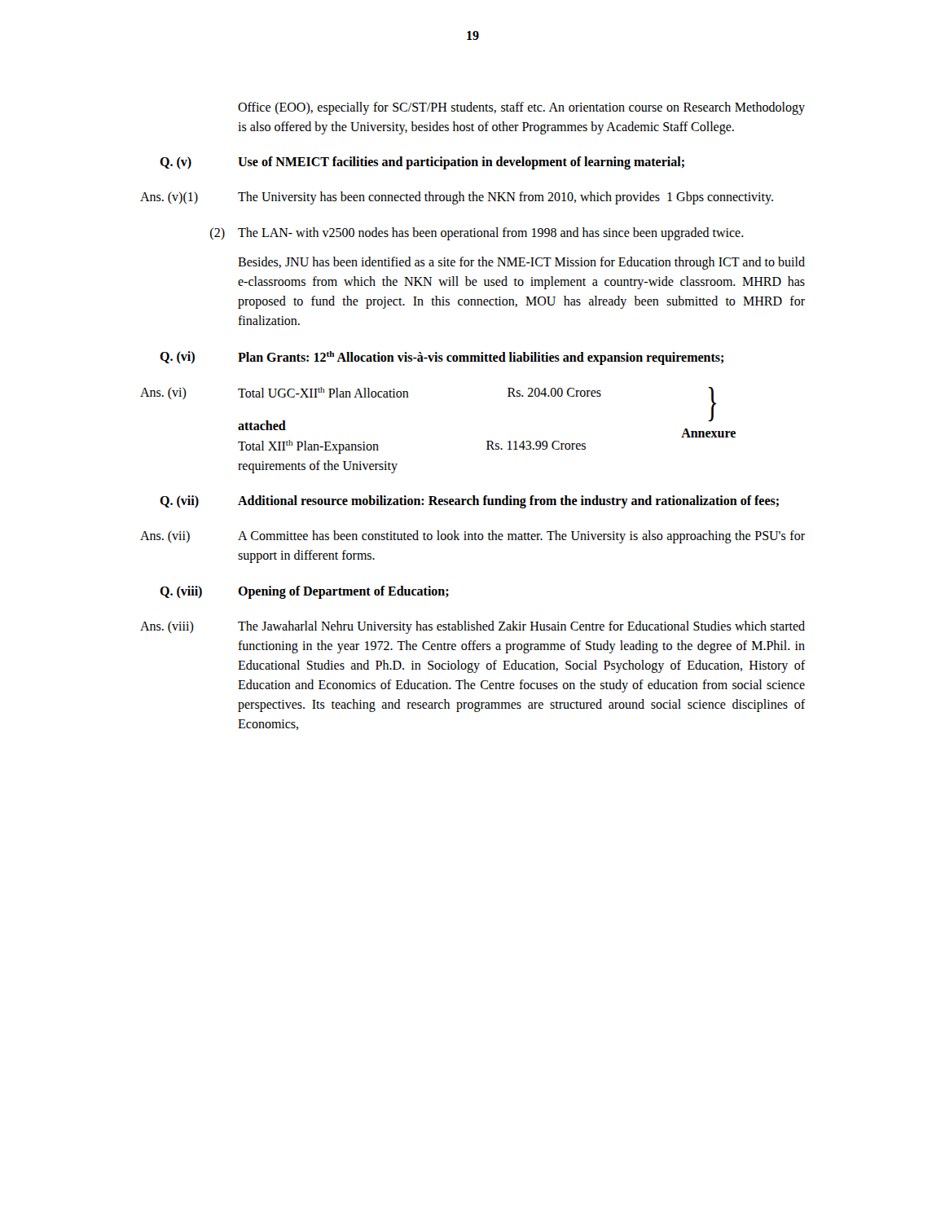19
Office (EOO), especially for SC/ST/PH students, staff etc. An orientation course on Research Methodology is also offered by the University, besides host of other Programmes by Academic Staff College.
Q. (v)
Use of NMEICT facilities and participation in development of learning material;
Ans. (v)(1)
The University has been connected through the NKN from 2010, which provides 1 Gbps connectivity.
(2)
The LAN- with v2500 nodes has been operational from 1998 and has since been upgraded twice.
Besides, JNU has been identified as a site for the NME-ICT Mission for Education through ICT and to build e-classrooms from which the NKN will be used to implement a country-wide classroom. MHRD has proposed to fund the project. In this connection, MOU has already been submitted to MHRD for finalization.
Q. (vi)
Plan Grants: 12th Allocation vis-à-vis committed liabilities and expansion requirements;
Ans. (vi)
Total UGC-XIIth Plan Allocation
Rs. 204.00 Crores
}
attached
Total XIIth Plan-Expansion
requirements of the University
Rs. 1143.99 Crores
Annexure
Q. (vii)
Additional resource mobilization: Research funding from the industry and rationalization of fees;
Ans. (vii)
A Committee has been constituted to look into the matter. The University is also approaching the PSU's for support in different forms.
Q. (viii)
Opening of Department of Education;
Ans. (viii)
The Jawaharlal Nehru University has established Zakir Husain Centre for Educational Studies which started functioning in the year 1972. The Centre offers a programme of Study leading to the degree of M.Phil. in Educational Studies and Ph.D. in Sociology of Education, Social Psychology of Education, History of Education and Economics of Education. The Centre focuses on the study of education from social science perspectives. Its teaching and research programmes are structured around social science disciplines of Economics,